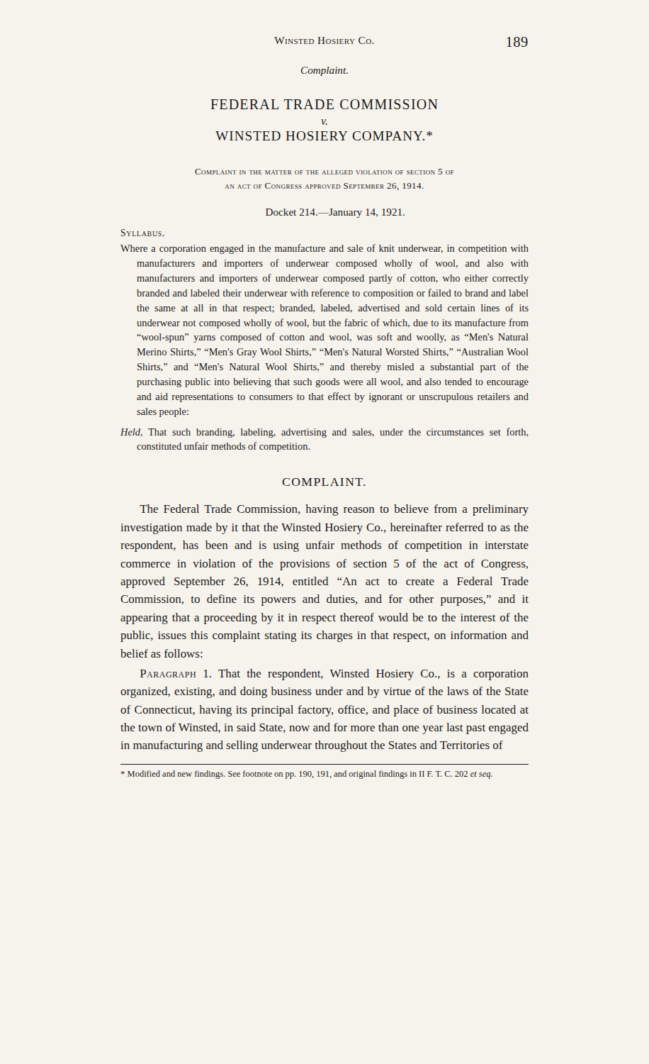189 Winsted Hosiery Co.
Complaint.
FEDERAL TRADE COMMISSION
v.
WINSTED HOSIERY COMPANY.*
Complaint in the matter of the alleged violation of section 5 of
an act of Congress approved September 26, 1914.
Docket 214.—January 14, 1921.
Syllabus.
Where a corporation engaged in the manufacture and sale of knit underwear, in competition with manufacturers and importers of underwear composed wholly of wool, and also with manufacturers and importers of underwear composed partly of cotton, who either correctly branded and labeled their underwear with reference to composition or failed to brand and label the same at all in that respect; branded, labeled, advertised and sold certain lines of its underwear not composed wholly of wool, but the fabric of which, due to its manufacture from “wool-spun” yarns composed of cotton and wool, was soft and woolly, as “Men's Natural Merino Shirts,” “Men's Gray Wool Shirts,” “Men's Natural Worsted Shirts,” “Australian Wool Shirts,” and “Men's Natural Wool Shirts,” and thereby misled a substantial part of the purchasing public into believing that such goods were all wool, and also tended to encourage and aid representations to consumers to that effect by ignorant or unscrupulous retailers and sales people:
Held, That such branding, labeling, advertising and sales, under the circumstances set forth, constituted unfair methods of competition.
COMPLAINT.
The Federal Trade Commission, having reason to believe from a preliminary investigation made by it that the Winsted Hosiery Co., hereinafter referred to as the respondent, has been and is using unfair methods of competition in interstate commerce in violation of the provisions of section 5 of the act of Congress, approved September 26, 1914, entitled “An act to create a Federal Trade Commission, to define its powers and duties, and for other purposes,” and it appearing that a proceeding by it in respect thereof would be to the interest of the public, issues this complaint stating its charges in that respect, on information and belief as follows:
Paragraph 1. That the respondent, Winsted Hosiery Co., is a corporation organized, existing, and doing business under and by virtue of the laws of the State of Connecticut, having its principal factory, office, and place of business located at the town of Winsted, in said State, now and for more than one year last past engaged in manufacturing and selling underwear throughout the States and Territories of
* Modified and new findings. See footnote on pp. 190, 191, and original findings in II F. T. C. 202 et seq.